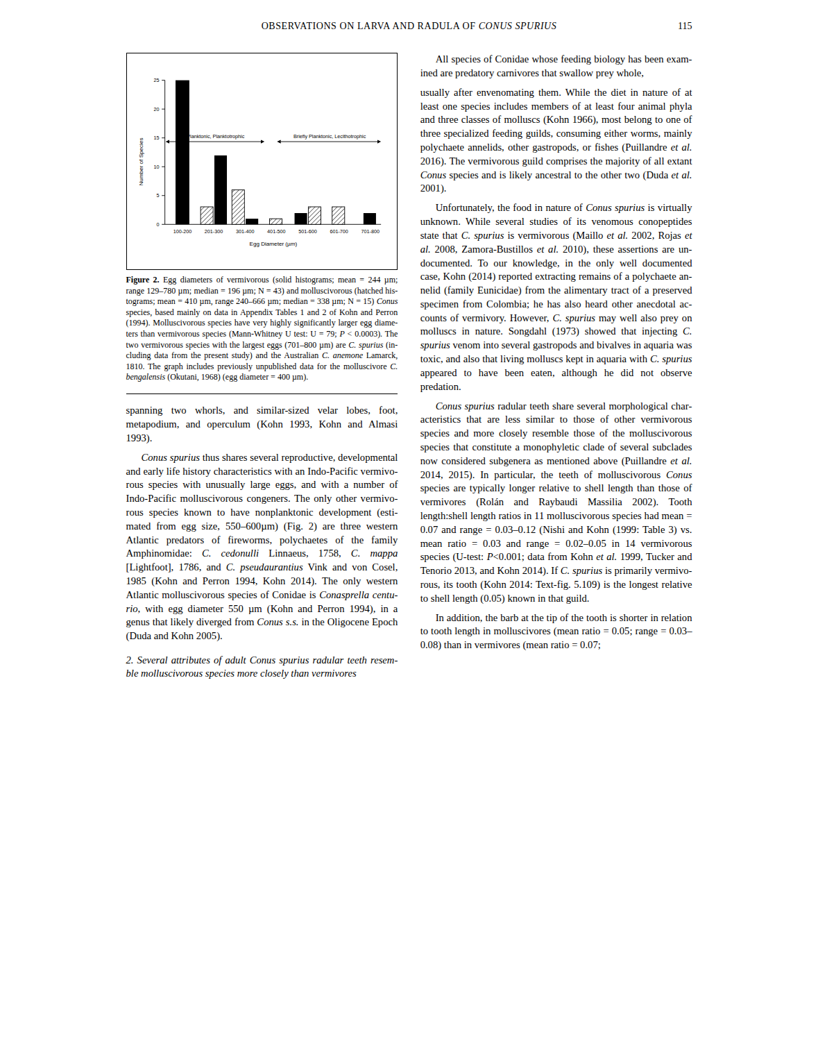OBSERVATIONS ON LARVA AND RADULA OF CONUS SPURIUS 115
0 5 10 15 20 25 Number of Species 100-200 201-300 301-400 401-500 501-600 601-700 701-800 Egg Diameter (µm) Planktonic, Planktotrophic Briefly Planktonic, Lecithotrophic
Figure 2. Egg diameters of vermivorous (solid histograms; mean = 244 µm; range 129–780 µm; median = 196 µm; N = 43) and molluscivorous (hatched histograms; mean = 410 µm, range 240–666 µm; median = 338 µm; N = 15) Conus species, based mainly on data in Appendix Tables 1 and 2 of Kohn and Perron (1994). Molluscivorous species have very highly significantly larger egg diameters than vermivorous species (Mann-Whitney U test: U = 79; P < 0.0003). The two vermivorous species with the largest eggs (701–800 µm) are C. spurius (including data from the present study) and the Australian C. anemone Lamarck, 1810. The graph includes previously unpublished data for the molluscivore C. bengalensis (Okutani, 1968) (egg diameter = 400 µm).
spanning two whorls, and similar-sized velar lobes, foot, metapodium, and operculum (Kohn 1993, Kohn and Almasi 1993).
Conus spurius thus shares several reproductive, developmental and early life history characteristics with an Indo-Pacific vermivorous species with unusually large eggs, and with a number of Indo-Pacific molluscivorous congeners. The only other vermivorous species known to have nonplanktonic development (estimated from egg size, 550–600µm) (Fig. 2) are three western Atlantic predators of fireworms, polychaetes of the family Amphinomidae: C. cedonulli Linnaeus, 1758, C. mappa [Lightfoot], 1786, and C. pseudaurantius Vink and von Cosel, 1985 (Kohn and Perron 1994, Kohn 2014). The only western Atlantic molluscivorous species of Conidae is Conasprella centurio, with egg diameter 550 µm (Kohn and Perron 1994), in a genus that likely diverged from Conus s.s. in the Oligocene Epoch (Duda and Kohn 2005).
2. Several attributes of adult Conus spurius radular teeth resemble molluscivorous species more closely than vermivores
All species of Conidae whose feeding biology has been examined are predatory carnivores that swallow prey whole,
usually after envenomating them. While the diet in nature of at least one species includes members of at least four animal phyla and three classes of molluscs (Kohn 1966), most belong to one of three specialized feeding guilds, consuming either worms, mainly polychaete annelids, other gastropods, or fishes (Puillandre et al. 2016). The vermivorous guild comprises the majority of all extant Conus species and is likely ancestral to the other two (Duda et al. 2001).
Unfortunately, the food in nature of Conus spurius is virtually unknown. While several studies of its venomous conopeptides state that C. spurius is vermivorous (Maillo et al. 2002, Rojas et al. 2008, Zamora-Bustillos et al. 2010), these assertions are undocumented. To our knowledge, in the only well documented case, Kohn (2014) reported extracting remains of a polychaete annelid (family Eunicidae) from the alimentary tract of a preserved specimen from Colombia; he has also heard other anecdotal accounts of vermivory. However, C. spurius may well also prey on molluscs in nature. Songdahl (1973) showed that injecting C. spurius venom into several gastropods and bivalves in aquaria was toxic, and also that living molluscs kept in aquaria with C. spurius appeared to have been eaten, although he did not observe predation.
Conus spurius radular teeth share several morphological characteristics that are less similar to those of other vermivorous species and more closely resemble those of the molluscivorous species that constitute a monophyletic clade of several subclades now considered subgenera as mentioned above (Puillandre et al. 2014, 2015). In particular, the teeth of molluscivorous Conus species are typically longer relative to shell length than those of vermivores (Rolán and Raybaudi Massilia 2002). Tooth length:shell length ratios in 11 molluscivorous species had mean = 0.07 and range = 0.03–0.12 (Nishi and Kohn (1999: Table 3) vs. mean ratio = 0.03 and range = 0.02–0.05 in 14 vermivorous species (U-test: P<0.001; data from Kohn et al. 1999, Tucker and Tenorio 2013, and Kohn 2014). If C. spurius is primarily vermivorous, its tooth (Kohn 2014: Text-fig. 5.109) is the longest relative to shell length (0.05) known in that guild.
In addition, the barb at the tip of the tooth is shorter in relation to tooth length in molluscivores (mean ratio = 0.05; range = 0.03–0.08) than in vermivores (mean ratio = 0.07;